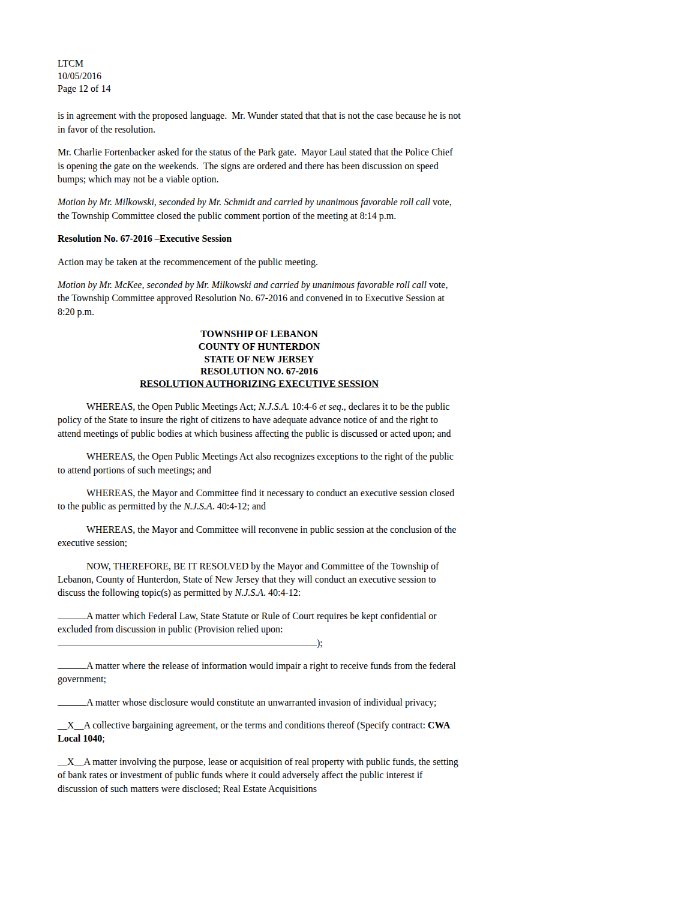LTCM
10/05/2016
Page 12 of 14
is in agreement with the proposed language. Mr. Wunder stated that that is not the case because he is not in favor of the resolution.
Mr. Charlie Fortenbacker asked for the status of the Park gate. Mayor Laul stated that the Police Chief is opening the gate on the weekends. The signs are ordered and there has been discussion on speed bumps; which may not be a viable option.
Motion by Mr. Milkowski, seconded by Mr. Schmidt and carried by unanimous favorable roll call vote, the Township Committee closed the public comment portion of the meeting at 8:14 p.m.
Resolution No. 67-2016 –Executive Session
Action may be taken at the recommencement of the public meeting.
Motion by Mr. McKee, seconded by Mr. Milkowski and carried by unanimous favorable roll call vote, the Township Committee approved Resolution No. 67-2016 and convened in to Executive Session at 8:20 p.m.
TOWNSHIP OF LEBANON
COUNTY OF HUNTERDON
STATE OF NEW JERSEY
RESOLUTION NO. 67-2016
RESOLUTION AUTHORIZING EXECUTIVE SESSION
WHEREAS, the Open Public Meetings Act; N.J.S.A. 10:4-6 et seq., declares it to be the public policy of the State to insure the right of citizens to have adequate advance notice of and the right to attend meetings of public bodies at which business affecting the public is discussed or acted upon; and
WHEREAS, the Open Public Meetings Act also recognizes exceptions to the right of the public to attend portions of such meetings; and
WHEREAS, the Mayor and Committee find it necessary to conduct an executive session closed to the public as permitted by the N.J.S.A. 40:4-12; and
WHEREAS, the Mayor and Committee will reconvene in public session at the conclusion of the executive session;
NOW, THEREFORE, BE IT RESOLVED by the Mayor and Committee of the Township of Lebanon, County of Hunterdon, State of New Jersey that they will conduct an executive session to discuss the following topic(s) as permitted by N.J.S.A. 40:4-12:
A matter which Federal Law, State Statute or Rule of Court requires be kept confidential or excluded from discussion in public (Provision relied upon: );
A matter where the release of information would impair a right to receive funds from the federal government;
A matter whose disclosure would constitute an unwarranted invasion of individual privacy;
__X__A collective bargaining agreement, or the terms and conditions thereof (Specify contract: CWA Local 1040;
__X__A matter involving the purpose, lease or acquisition of real property with public funds, the setting of bank rates or investment of public funds where it could adversely affect the public interest if discussion of such matters were disclosed; Real Estate Acquisitions